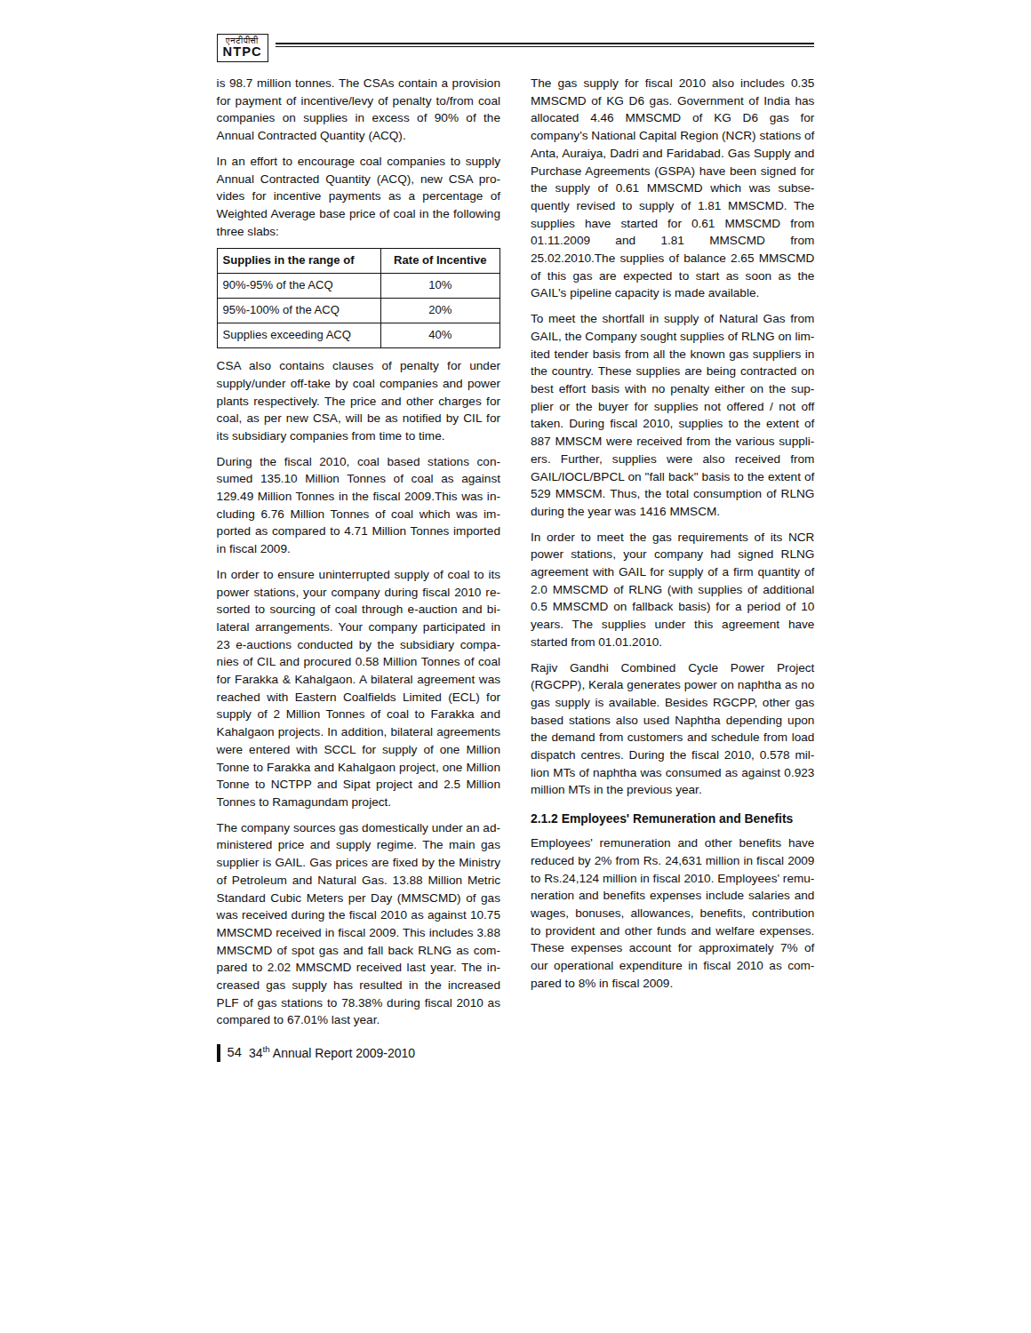एनटीपीसी NTPC
is 98.7 million tonnes. The CSAs contain a provision for payment of incentive/levy of penalty to/from coal companies on supplies in excess of 90% of the Annual Contracted Quantity (ACQ).
In an effort to encourage coal companies to supply Annual Contracted Quantity (ACQ), new CSA provides for incentive payments as a percentage of Weighted Average base price of coal in the following three slabs:
| Supplies in the range of | Rate of Incentive |
| --- | --- |
| 90%-95% of the ACQ | 10% |
| 95%-100% of the ACQ | 20% |
| Supplies exceeding ACQ | 40% |
CSA also contains clauses of penalty for under supply/under off-take by coal companies and power plants respectively. The price and other charges for coal, as per new CSA, will be as notified by CIL for its subsidiary companies from time to time.
During the fiscal 2010, coal based stations consumed 135.10 Million Tonnes of coal as against 129.49 Million Tonnes in the fiscal 2009.This was including 6.76 Million Tonnes of coal which was imported as compared to 4.71 Million Tonnes imported in fiscal 2009.
In order to ensure uninterrupted supply of coal to its power stations, your company during fiscal 2010 resorted to sourcing of coal through e-auction and bilateral arrangements. Your company participated in 23 e-auctions conducted by the subsidiary companies of CIL and procured 0.58 Million Tonnes of coal for Farakka & Kahalgaon. A bilateral agreement was reached with Eastern Coalfields Limited (ECL) for supply of 2 Million Tonnes of coal to Farakka and Kahalgaon projects. In addition, bilateral agreements were entered with SCCL for supply of one Million Tonne to Farakka and Kahalgaon project, one Million Tonne to NCTPP and Sipat project and 2.5 Million Tonnes to Ramagundam project.
The company sources gas domestically under an administered price and supply regime. The main gas supplier is GAIL. Gas prices are fixed by the Ministry of Petroleum and Natural Gas. 13.88 Million Metric Standard Cubic Meters per Day (MMSCMD) of gas was received during the fiscal 2010 as against 10.75 MMSCMD received in fiscal 2009. This includes 3.88 MMSCMD of spot gas and fall back RLNG as compared to 2.02 MMSCMD received last year. The increased gas supply has resulted in the increased PLF of gas stations to 78.38% during fiscal 2010 as compared to 67.01% last year.
The gas supply for fiscal 2010 also includes 0.35 MMSCMD of KG D6 gas. Government of India has allocated 4.46 MMSCMD of KG D6 gas for company's National Capital Region (NCR) stations of Anta, Auraiya, Dadri and Faridabad. Gas Supply and Purchase Agreements (GSPA) have been signed for the supply of 0.61 MMSCMD which was subsequently revised to supply of 1.81 MMSCMD. The supplies have started for 0.61 MMSCMD from 01.11.2009 and 1.81 MMSCMD from 25.02.2010.The supplies of balance 2.65 MMSCMD of this gas are expected to start as soon as the GAIL's pipeline capacity is made available.
To meet the shortfall in supply of Natural Gas from GAIL, the Company sought supplies of RLNG on limited tender basis from all the known gas suppliers in the country. These supplies are being contracted on best effort basis with no penalty either on the supplier or the buyer for supplies not offered / not off taken. During fiscal 2010, supplies to the extent of 887 MMSCM were received from the various suppliers. Further, supplies were also received from GAIL/IOCL/BPCL on "fall back" basis to the extent of 529 MMSCM. Thus, the total consumption of RLNG during the year was 1416 MMSCM.
In order to meet the gas requirements of its NCR power stations, your company had signed RLNG agreement with GAIL for supply of a firm quantity of 2.0 MMSCMD of RLNG (with supplies of additional 0.5 MMSCMD on fallback basis) for a period of 10 years. The supplies under this agreement have started from 01.01.2010.
Rajiv Gandhi Combined Cycle Power Project (RGCPP), Kerala generates power on naphtha as no gas supply is available. Besides RGCPP, other gas based stations also used Naphtha depending upon the demand from customers and schedule from load dispatch centres. During the fiscal 2010, 0.578 million MTs of naphtha was consumed as against 0.923 million MTs in the previous year.
2.1.2 Employees' Remuneration and Benefits
Employees' remuneration and other benefits have reduced by 2% from Rs. 24,631 million in fiscal 2009 to Rs.24,124 million in fiscal 2010. Employees' remuneration and benefits expenses include salaries and wages, bonuses, allowances, benefits, contribution to provident and other funds and welfare expenses. These expenses account for approximately 7% of our operational expenditure in fiscal 2010 as compared to 8% in fiscal 2009.
54 34th Annual Report 2009-2010